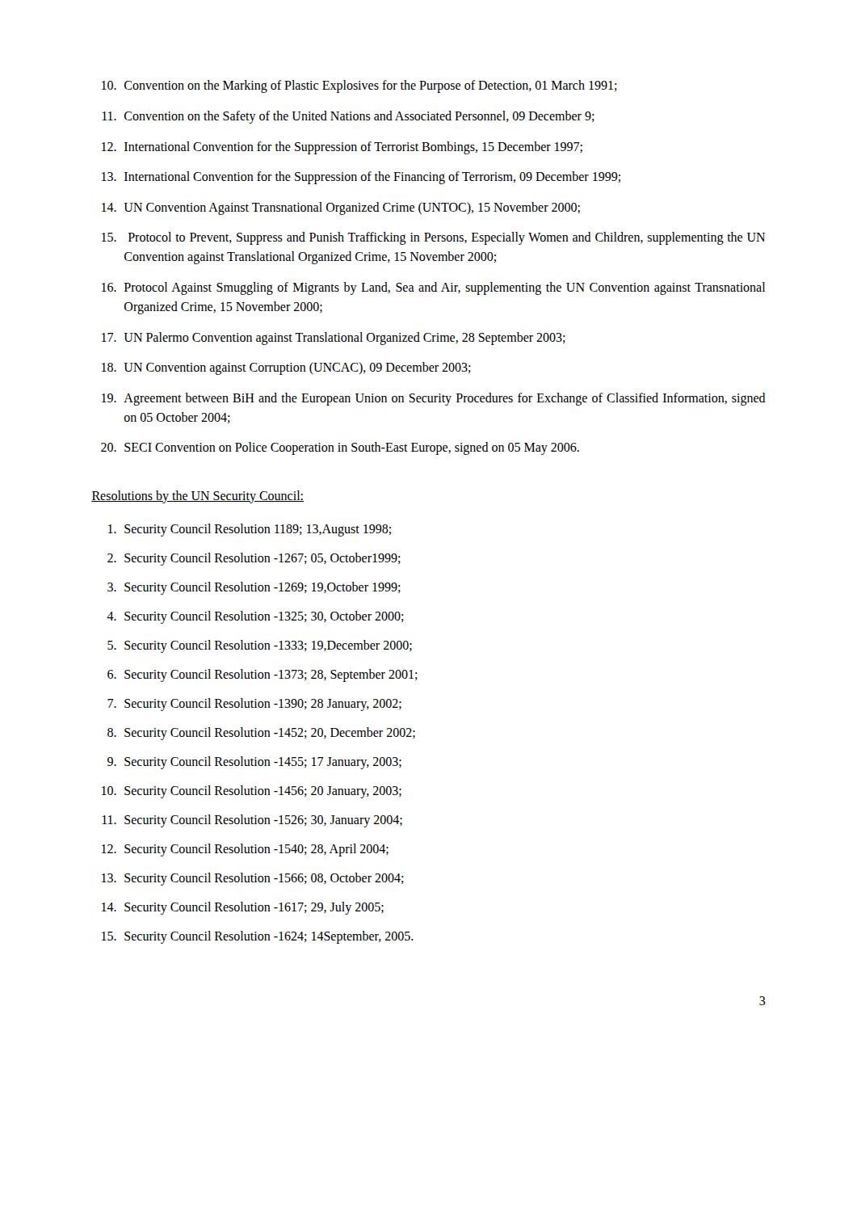Convention on the Marking of Plastic Explosives for the Purpose of Detection, 01 March 1991;
Convention on the Safety of the United Nations and Associated Personnel, 09 December 9;
International Convention for the Suppression of Terrorist Bombings, 15 December 1997;
International Convention for the Suppression of the Financing of Terrorism, 09 December 1999;
UN Convention Against Transnational Organized Crime (UNTOC), 15 November 2000;
Protocol to Prevent, Suppress and Punish Trafficking in Persons, Especially Women and Children, supplementing the UN Convention against Translational Organized Crime, 15 November 2000;
Protocol Against Smuggling of Migrants by Land, Sea and Air, supplementing the UN Convention against Transnational Organized Crime, 15 November 2000;
UN Palermo Convention against Translational Organized Crime, 28 September 2003;
UN Convention against Corruption (UNCAC), 09 December 2003;
Agreement between BiH and the European Union on Security Procedures for Exchange of Classified Information, signed on 05 October 2004;
SECI Convention on Police Cooperation in South-East Europe, signed on 05 May 2006.
Resolutions by the UN Security Council:
Security Council Resolution 1189; 13,August 1998;
Security Council Resolution -1267; 05, October1999;
Security Council Resolution -1269; 19,October 1999;
Security Council Resolution -1325; 30, October 2000;
Security Council Resolution -1333; 19,December 2000;
Security Council Resolution -1373; 28, September 2001;
Security Council Resolution -1390; 28 January, 2002;
Security Council Resolution -1452; 20, December 2002;
Security Council Resolution -1455; 17 January, 2003;
Security Council Resolution -1456; 20 January, 2003;
Security Council Resolution -1526; 30, January 2004;
Security Council Resolution -1540; 28, April 2004;
Security Council Resolution -1566; 08, October 2004;
Security Council Resolution -1617; 29, July 2005;
Security Council Resolution -1624; 14September, 2005.
3